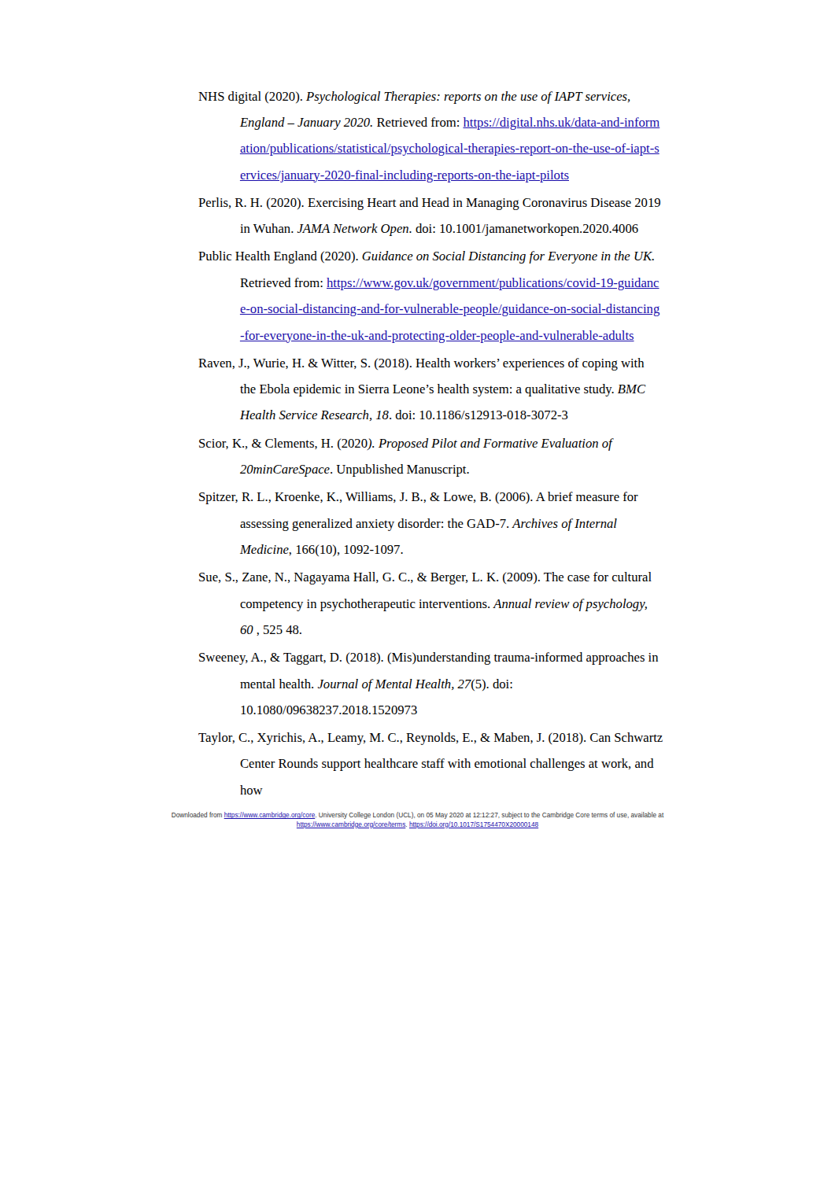NHS digital (2020). Psychological Therapies: reports on the use of IAPT services, England – January 2020. Retrieved from: https://digital.nhs.uk/data-and-information/publications/statistical/psychological-therapies-report-on-the-use-of-iapt-services/january-2020-final-including-reports-on-the-iapt-pilots
Perlis, R. H. (2020). Exercising Heart and Head in Managing Coronavirus Disease 2019 in Wuhan. JAMA Network Open. doi: 10.1001/jamanetworkopen.2020.4006
Public Health England (2020). Guidance on Social Distancing for Everyone in the UK. Retrieved from: https://www.gov.uk/government/publications/covid-19-guidance-on-social-distancing-and-for-vulnerable-people/guidance-on-social-distancing-for-everyone-in-the-uk-and-protecting-older-people-and-vulnerable-adults
Raven, J., Wurie, H. & Witter, S. (2018). Health workers’ experiences of coping with the Ebola epidemic in Sierra Leone’s health system: a qualitative study. BMC Health Service Research, 18. doi: 10.1186/s12913-018-3072-3
Scior, K., & Clements, H. (2020). Proposed Pilot and Formative Evaluation of 20minCareSpace. Unpublished Manuscript.
Spitzer, R. L., Kroenke, K., Williams, J. B., & Lowe, B. (2006). A brief measure for assessing generalized anxiety disorder: the GAD-7. Archives of Internal Medicine, 166(10), 1092-1097.
Sue, S., Zane, N., Nagayama Hall, G. C., & Berger, L. K. (2009). The case for cultural competency in psychotherapeutic interventions. Annual review of psychology, 60 , 525 48.
Sweeney, A., & Taggart, D. (2018). (Mis)understanding trauma-informed approaches in mental health. Journal of Mental Health, 27(5). doi: 10.1080/09638237.2018.1520973
Taylor, C., Xyrichis, A., Leamy, M. C., Reynolds, E., & Maben, J. (2018). Can Schwartz Center Rounds support healthcare staff with emotional challenges at work, and how
Downloaded from https://www.cambridge.org/core. University College London (UCL), on 05 May 2020 at 12:12:27, subject to the Cambridge Core terms of use, available at
https://www.cambridge.org/core/terms. https://doi.org/10.1017/S1754470X20000148